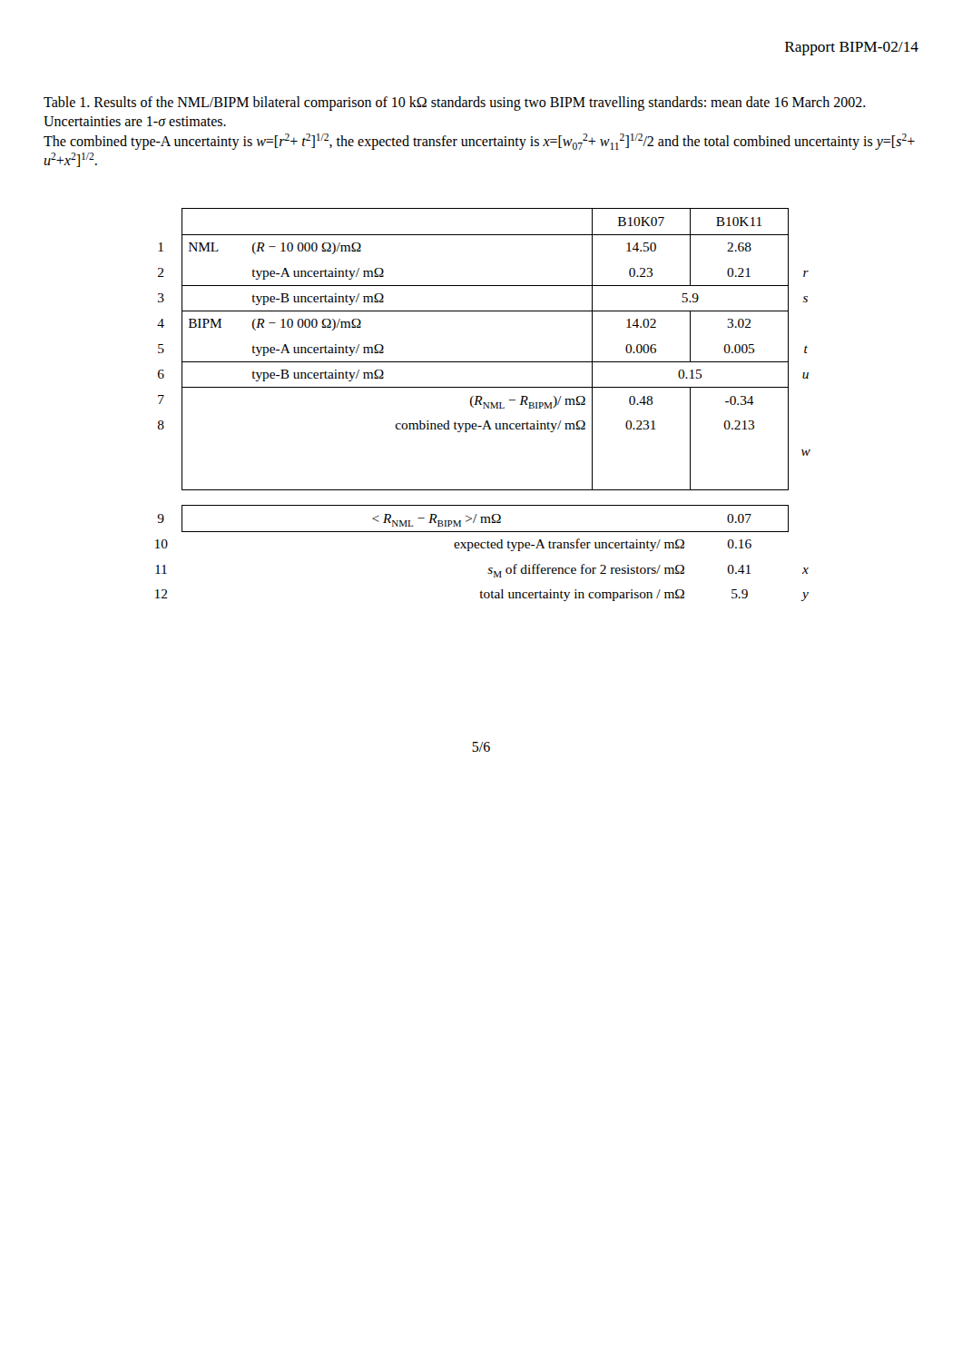Rapport BIPM-02/14
Table 1. Results of the NML/BIPM bilateral comparison of 10 kΩ standards using two BIPM travelling standards: mean date 16 March 2002. Uncertainties are 1-σ estimates.
The combined type-A uncertainty is w=[r2+ t2]1/2, the expected transfer uncertainty is x=[w072+ w112]1/2/2 and the total combined uncertainty is y=[s2+ u2+x2]1/2.
| | | | B10K07 | B10K11 | |
| 1 | NML | ( R − 10 000 Ω)/mΩ | 14.50 | 2.68 | |
| 2 | | type-A uncertainty/ mΩ | 0.23 | 0.21 | r |
| 3 | | type-B uncertainty/ mΩ | 5.9 | s |
| 4 | BIPM | ( R − 10 000 Ω)/mΩ | 14.02 | 3.02 | |
| 5 | | type-A uncertainty/ mΩ | 0.006 | 0.005 | t |
| 6 | | type-B uncertainty/ mΩ | 0.15 | u |
| 7 | | ( R NML − R BIPM )/ mΩ | 0.48 | -0.34 | |
| 8 | | combined type-A uncertainty/ mΩ | 0.231 | 0.213 | |
| | | | | | w |
| 9 | < R NML − R BIPM >/ mΩ | 0.07 | |
| 10 | expected type-A transfer uncertainty/ mΩ | 0.16 | |
| 11 | s M of difference for 2 resistors/ mΩ | 0.41 | x |
| 12 | total uncertainty in comparison / mΩ | 5.9 | y |
5/6